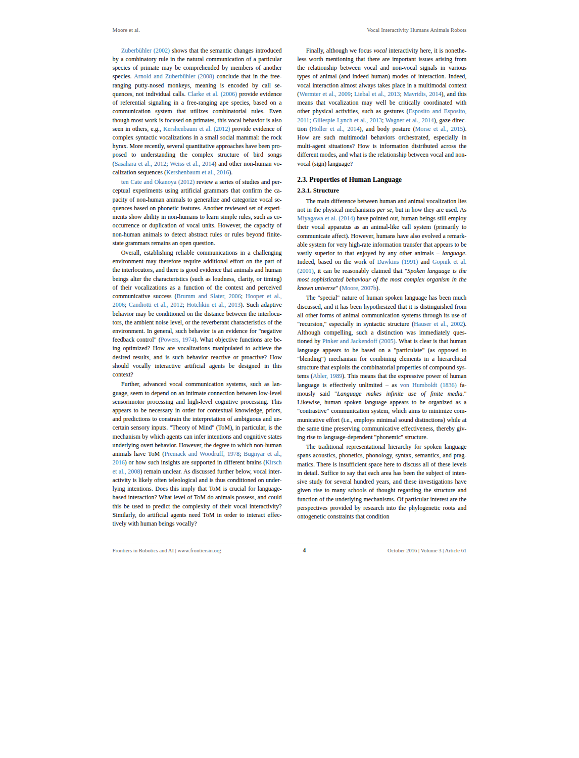Moore et al.
Vocal Interactivity Humans Animals Robots
Zuberbühler (2002) shows that the semantic changes introduced by a combinatory rule in the natural communication of a particular species of primate may be comprehended by members of another species. Arnold and Zuberbühler (2008) conclude that in the free-ranging putty-nosed monkeys, meaning is encoded by call sequences, not individual calls. Clarke et al. (2006) provide evidence of referential signaling in a free-ranging ape species, based on a communication system that utilizes combinatorial rules. Even though most work is focused on primates, this vocal behavior is also seen in others, e.g., Kershenbaum et al. (2012) provide evidence of complex syntactic vocalizations in a small social mammal: the rock hyrax. More recently, several quantitative approaches have been proposed to understanding the complex structure of bird songs (Sasahara et al., 2012; Weiss et al., 2014) and other non-human vocalization sequences (Kershenbaum et al., 2016).
ten Cate and Okanoya (2012) review a series of studies and perceptual experiments using artificial grammars that confirm the capacity of non-human animals to generalize and categorize vocal sequences based on phonetic features. Another reviewed set of experiments show ability in non-humans to learn simple rules, such as co-occurrence or duplication of vocal units. However, the capacity of non-human animals to detect abstract rules or rules beyond finite-state grammars remains an open question.
Overall, establishing reliable communications in a challenging environment may therefore require additional effort on the part of the interlocutors, and there is good evidence that animals and human beings alter the characteristics (such as loudness, clarity, or timing) of their vocalizations as a function of the context and perceived communicative success (Brumm and Slater, 2006; Hooper et al., 2006; Candiotti et al., 2012; Hotchkin et al., 2013). Such adaptive behavior may be conditioned on the distance between the interlocutors, the ambient noise level, or the reverberant characteristics of the environment. In general, such behavior is an evidence for "negative feedback control" (Powers, 1974). What objective functions are being optimized? How are vocalizations manipulated to achieve the desired results, and is such behavior reactive or proactive? How should vocally interactive artificial agents be designed in this context?
Further, advanced vocal communication systems, such as language, seem to depend on an intimate connection between low-level sensorimotor processing and high-level cognitive processing. This appears to be necessary in order for contextual knowledge, priors, and predictions to constrain the interpretation of ambiguous and uncertain sensory inputs. "Theory of Mind" (ToM), in particular, is the mechanism by which agents can infer intentions and cognitive states underlying overt behavior. However, the degree to which non-human animals have ToM (Premack and Woodruff, 1978; Bugnyar et al., 2016) or how such insights are supported in different brains (Kirsch et al., 2008) remain unclear. As discussed further below, vocal interactivity is likely often teleological and is thus conditioned on underlying intentions. Does this imply that ToM is crucial for language-based interaction? What level of ToM do animals possess, and could this be used to predict the complexity of their vocal interactivity? Similarly, do artificial agents need ToM in order to interact effectively with human beings vocally?
Finally, although we focus vocal interactivity here, it is nonetheless worth mentioning that there are important issues arising from the relationship between vocal and non-vocal signals in various types of animal (and indeed human) modes of interaction. Indeed, vocal interaction almost always takes place in a multimodal context (Wermter et al., 2009; Liebal et al., 2013; Mavridis, 2014), and this means that vocalization may well be critically coordinated with other physical activities, such as gestures (Esposito and Esposito, 2011; Gillespie-Lynch et al., 2013; Wagner et al., 2014), gaze direction (Holler et al., 2014), and body posture (Morse et al., 2015). How are such multimodal behaviors orchestrated, especially in multi-agent situations? How is information distributed across the different modes, and what is the relationship between vocal and non-vocal (sign) language?
2.3. Properties of Human Language
2.3.1. Structure
The main difference between human and animal vocalization lies not in the physical mechanisms per se, but in how they are used. As Miyagawa et al. (2014) have pointed out, human beings still employ their vocal apparatus as an animal-like call system (primarily to communicate affect). However, humans have also evolved a remarkable system for very high-rate information transfer that appears to be vastly superior to that enjoyed by any other animals – language. Indeed, based on the work of Dawkins (1991) and Gopnik et al. (2001), it can be reasonably claimed that "Spoken language is the most sophisticated behaviour of the most complex organism in the known universe" (Moore, 2007b).
The "special" nature of human spoken language has been much discussed, and it has been hypothesized that it is distinguished from all other forms of animal communication systems through its use of "recursion," especially in syntactic structure (Hauser et al., 2002). Although compelling, such a distinction was immediately questioned by Pinker and Jackendoff (2005). What is clear is that human language appears to be based on a "particulate" (as opposed to "blending") mechanism for combining elements in a hierarchical structure that exploits the combinatorial properties of compound systems (Abler, 1989). This means that the expressive power of human language is effectively unlimited – as von Humboldt (1836) famously said "Language makes infinite use of finite media." Likewise, human spoken language appears to be organized as a "contrastive" communication system, which aims to minimize communicative effort (i.e., employs minimal sound distinctions) while at the same time preserving communicative effectiveness, thereby giving rise to language-dependent "phonemic" structure.
The traditional representational hierarchy for spoken language spans acoustics, phonetics, phonology, syntax, semantics, and pragmatics. There is insufficient space here to discuss all of these levels in detail. Suffice to say that each area has been the subject of intensive study for several hundred years, and these investigations have given rise to many schools of thought regarding the structure and function of the underlying mechanisms. Of particular interest are the perspectives provided by research into the phylogenetic roots and ontogenetic constraints that condition
Frontiers in Robotics and AI | www.frontiersin.org
4
October 2016 | Volume 3 | Article 61